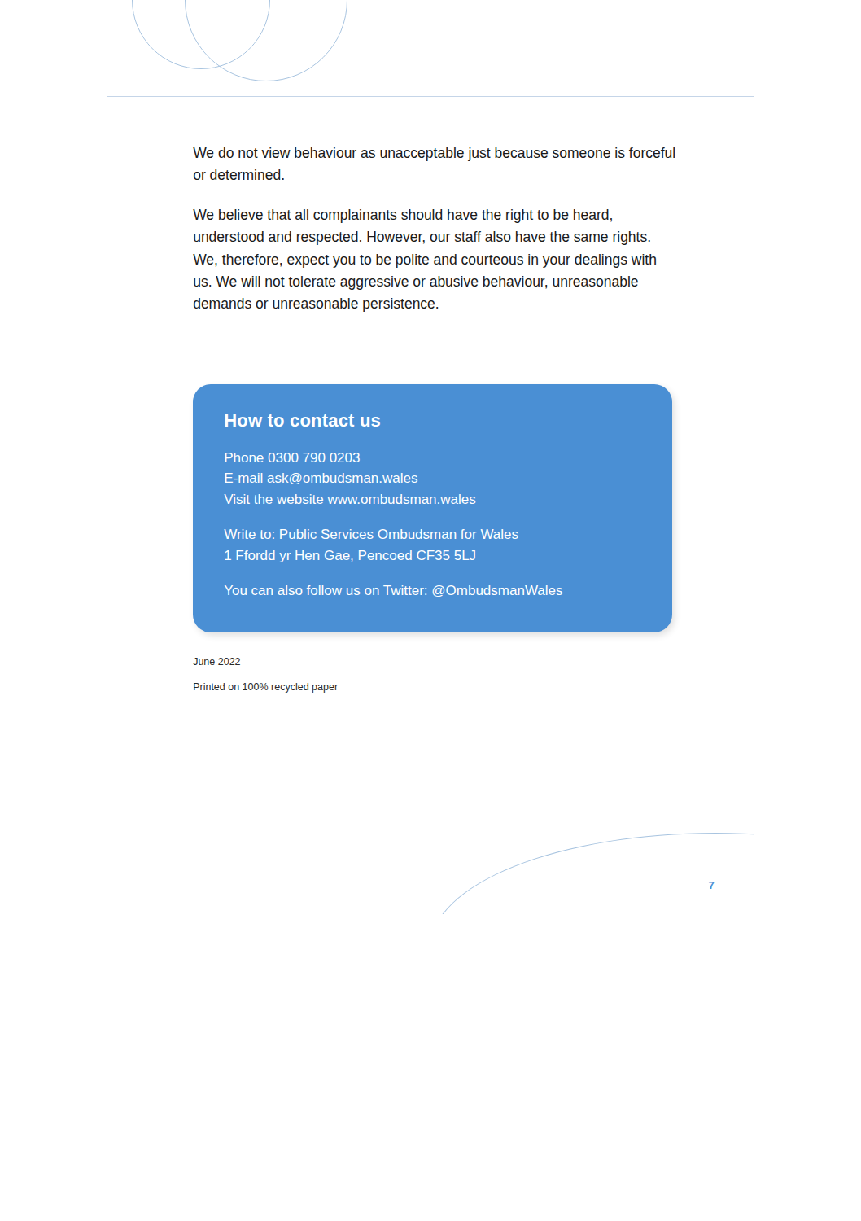We do not view behaviour as unacceptable just because someone is forceful or determined.
We believe that all complainants should have the right to be heard, understood and respected. However, our staff also have the same rights. We, therefore, expect you to be polite and courteous in your dealings with us. We will not tolerate aggressive or abusive behaviour, unreasonable demands or unreasonable persistence.
How to contact us
Phone 0300 790 0203
E-mail ask@ombudsman.wales
Visit the website www.ombudsman.wales
Write to: Public Services Ombudsman for Wales
1 Ffordd yr Hen Gae, Pencoed CF35 5LJ
You can also follow us on Twitter: @OmbudsmanWales
June 2022
Printed on 100% recycled paper
7